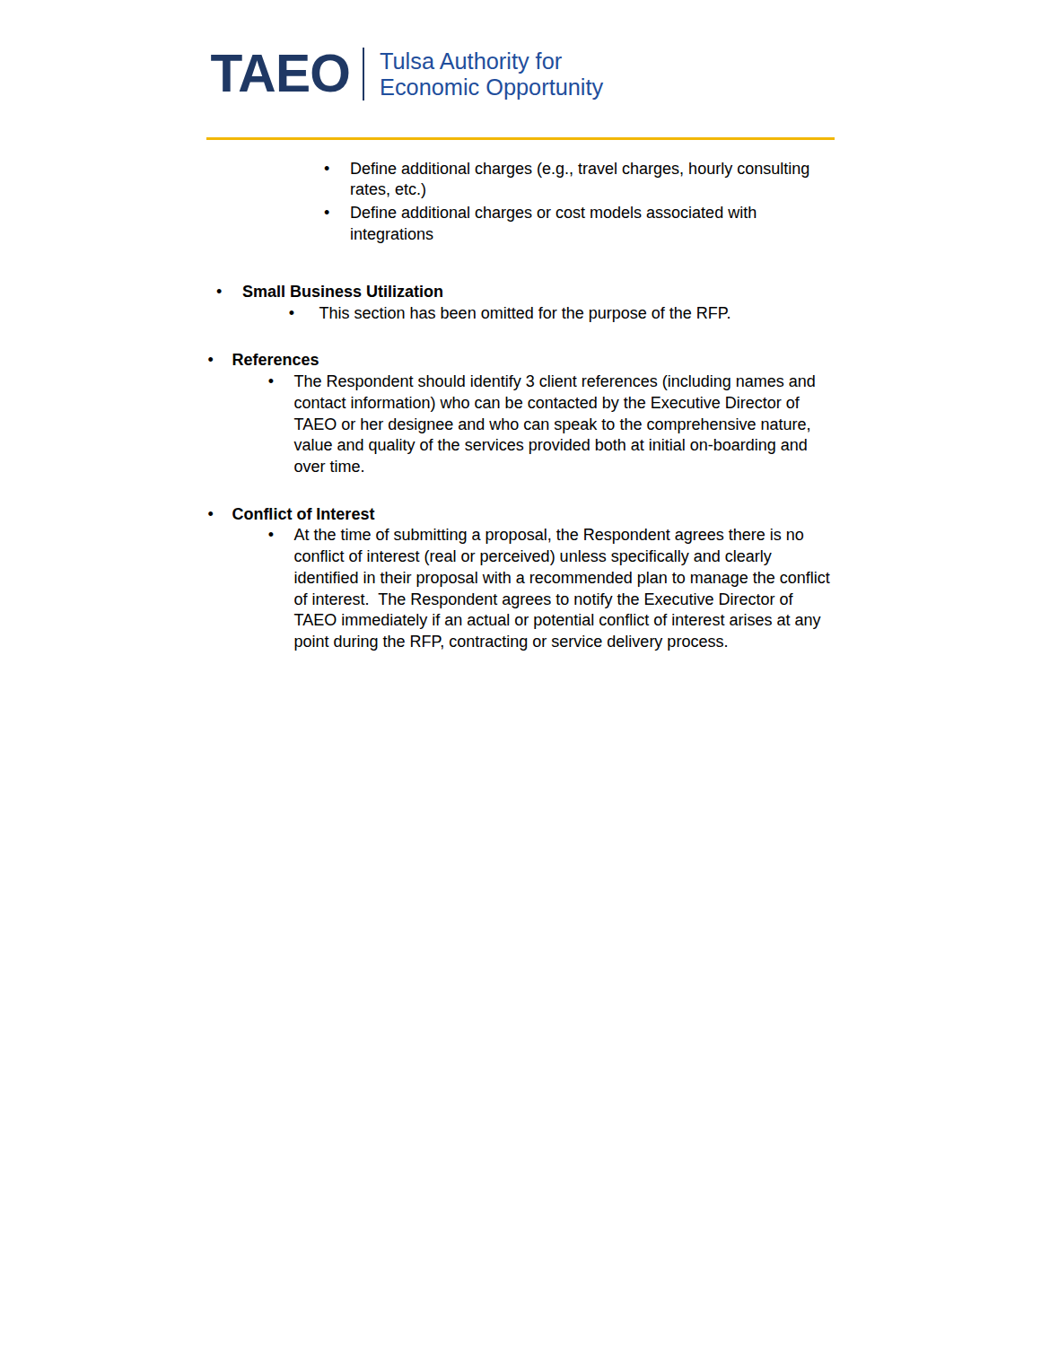TAEO
Tulsa Authority for
Economic Opportunity
•Define additional charges (e.g., travel charges, hourly consulting rates, etc.)
•Define additional charges or cost models associated with integrations
•Small Business Utilization
• This section has been omitted for the purpose of the RFP.
•References
•The Respondent should identify 3 client references (including names and contact information) who can be contacted by the Executive Director of TAEO or her designee and who can speak to the comprehensive nature, value and quality of the services provided both at initial on-boarding and over time.
•Conflict of Interest
•At the time of submitting a proposal, the Respondent agrees there is no conflict of interest (real or perceived) unless specifically and clearly identified in their proposal with a recommended plan to manage the conflict of interest. The Respondent agrees to notify the Executive Director of TAEO immediately if an actual or potential conflict of interest arises at any point during the RFP, contracting or service delivery process.